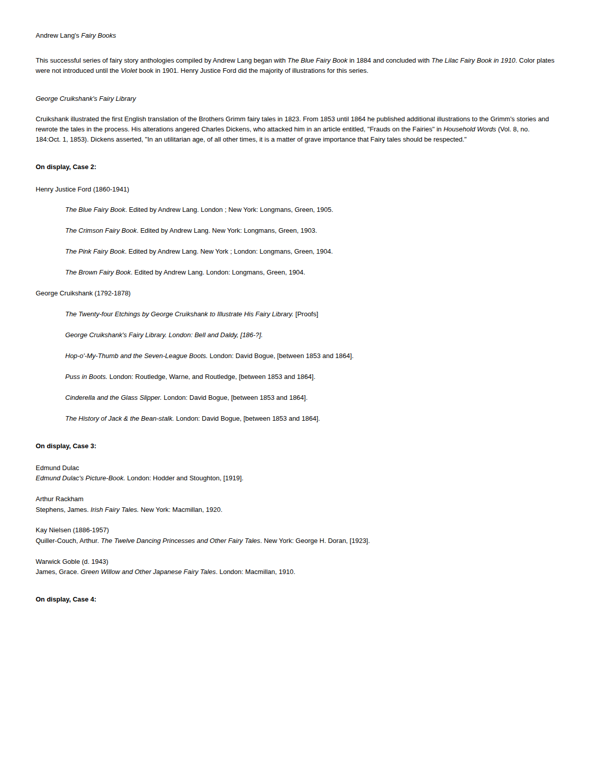Andrew Lang's Fairy Books
This successful series of fairy story anthologies compiled by Andrew Lang began with The Blue Fairy Book in 1884 and concluded with The Lilac Fairy Book in 1910. Color plates were not introduced until the Violet book in 1901. Henry Justice Ford did the majority of illustrations for this series.
George Cruikshank's Fairy Library
Cruikshank illustrated the first English translation of the Brothers Grimm fairy tales in 1823. From 1853 until 1864 he published additional illustrations to the Grimm's stories and rewrote the tales in the process. His alterations angered Charles Dickens, who attacked him in an article entitled, "Frauds on the Fairies" in Household Words (Vol. 8, no. 184:Oct. 1, 1853). Dickens asserted, "In an utilitarian age, of all other times, it is a matter of grave importance that Fairy tales should be respected."
On display, Case 2:
Henry Justice Ford (1860-1941)
The Blue Fairy Book. Edited by Andrew Lang. London ; New York: Longmans, Green, 1905.
The Crimson Fairy Book. Edited by Andrew Lang. New York: Longmans, Green, 1903.
The Pink Fairy Book. Edited by Andrew Lang. New York ; London: Longmans, Green, 1904.
The Brown Fairy Book. Edited by Andrew Lang. London: Longmans, Green, 1904.
George Cruikshank (1792-1878)
The Twenty-four Etchings by George Cruikshank to Illustrate His Fairy Library. [Proofs]
George Cruikshank's Fairy Library. London: Bell and Daldy, [186-?].
Hop-o'-My-Thumb and the Seven-League Boots. London: David Bogue, [between 1853 and 1864].
Puss in Boots. London: Routledge, Warne, and Routledge, [between 1853 and 1864].
Cinderella and the Glass Slipper. London: David Bogue, [between 1853 and 1864].
The History of Jack & the Bean-stalk. London: David Bogue, [between 1853 and 1864].
On display, Case 3:
Edmund Dulac
Edmund Dulac's Picture-Book. London: Hodder and Stoughton, [1919].
Arthur Rackham
Stephens, James. Irish Fairy Tales. New York: Macmillan, 1920.
Kay Nielsen (1886-1957)
Quiller-Couch, Arthur. The Twelve Dancing Princesses and Other Fairy Tales. New York: George H. Doran, [1923].
Warwick Goble (d. 1943)
James, Grace. Green Willow and Other Japanese Fairy Tales. London: Macmillan, 1910.
On display, Case 4: